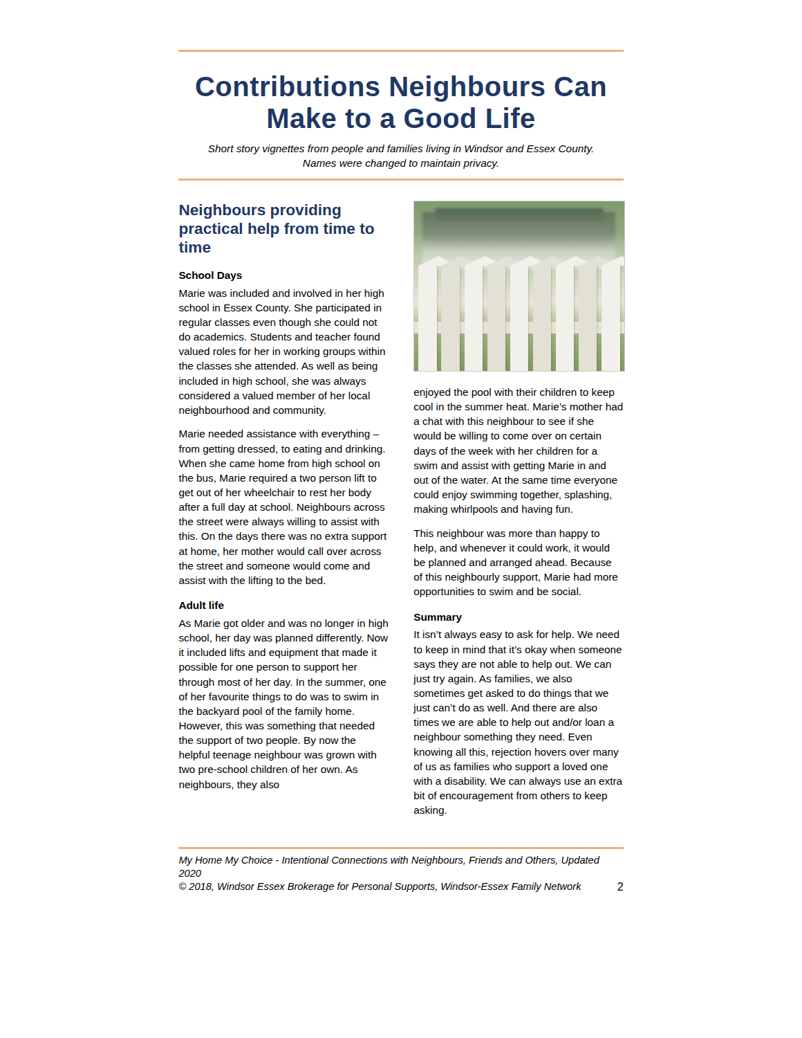Contributions Neighbours Can
Make to a Good Life
Short story vignettes from people and families living in Windsor and Essex County.
Names were changed to maintain privacy.
Neighbours providing practical help from time to time
School Days
Marie was included and involved in her high school in Essex County. She participated in regular classes even though she could not do academics. Students and teacher found valued roles for her in working groups within the classes she attended. As well as being included in high school, she was always considered a valued member of her local neighbourhood and community.
Marie needed assistance with everything – from getting dressed, to eating and drinking. When she came home from high school on the bus, Marie required a two person lift to get out of her wheelchair to rest her body after a full day at school. Neighbours across the street were always willing to assist with this. On the days there was no extra support at home, her mother would call over across the street and someone would come and assist with the lifting to the bed.
Adult life
As Marie got older and was no longer in high school, her day was planned differently. Now it included lifts and equipment that made it possible for one person to support her through most of her day. In the summer, one of her favourite things to do was to swim in the backyard pool of the family home. However, this was something that needed the support of two people. By now the helpful teenage neighbour was grown with two pre-school children of her own. As neighbours, they also
enjoyed the pool with their children to keep cool in the summer heat. Marie’s mother had a chat with this neighbour to see if she would be willing to come over on certain days of the week with her children for a swim and assist with getting Marie in and out of the water. At the same time everyone could enjoy swimming together, splashing, making whirlpools and having fun.
This neighbour was more than happy to help, and whenever it could work, it would be planned and arranged ahead. Because of this neighbourly support, Marie had more opportunities to swim and be social.
Summary
It isn’t always easy to ask for help. We need to keep in mind that it’s okay when someone says they are not able to help out. We can just try again. As families, we also sometimes get asked to do things that we just can’t do as well. And there are also times we are able to help out and/or loan a neighbour something they need. Even knowing all this, rejection hovers over many of us as families who support a loved one with a disability. We can always use an extra bit of encouragement from others to keep asking.
My Home My Choice - Intentional Connections with Neighbours, Friends and Others, Updated 2020
© 2018, Windsor Essex Brokerage for Personal Supports, Windsor-Essex Family Network
2